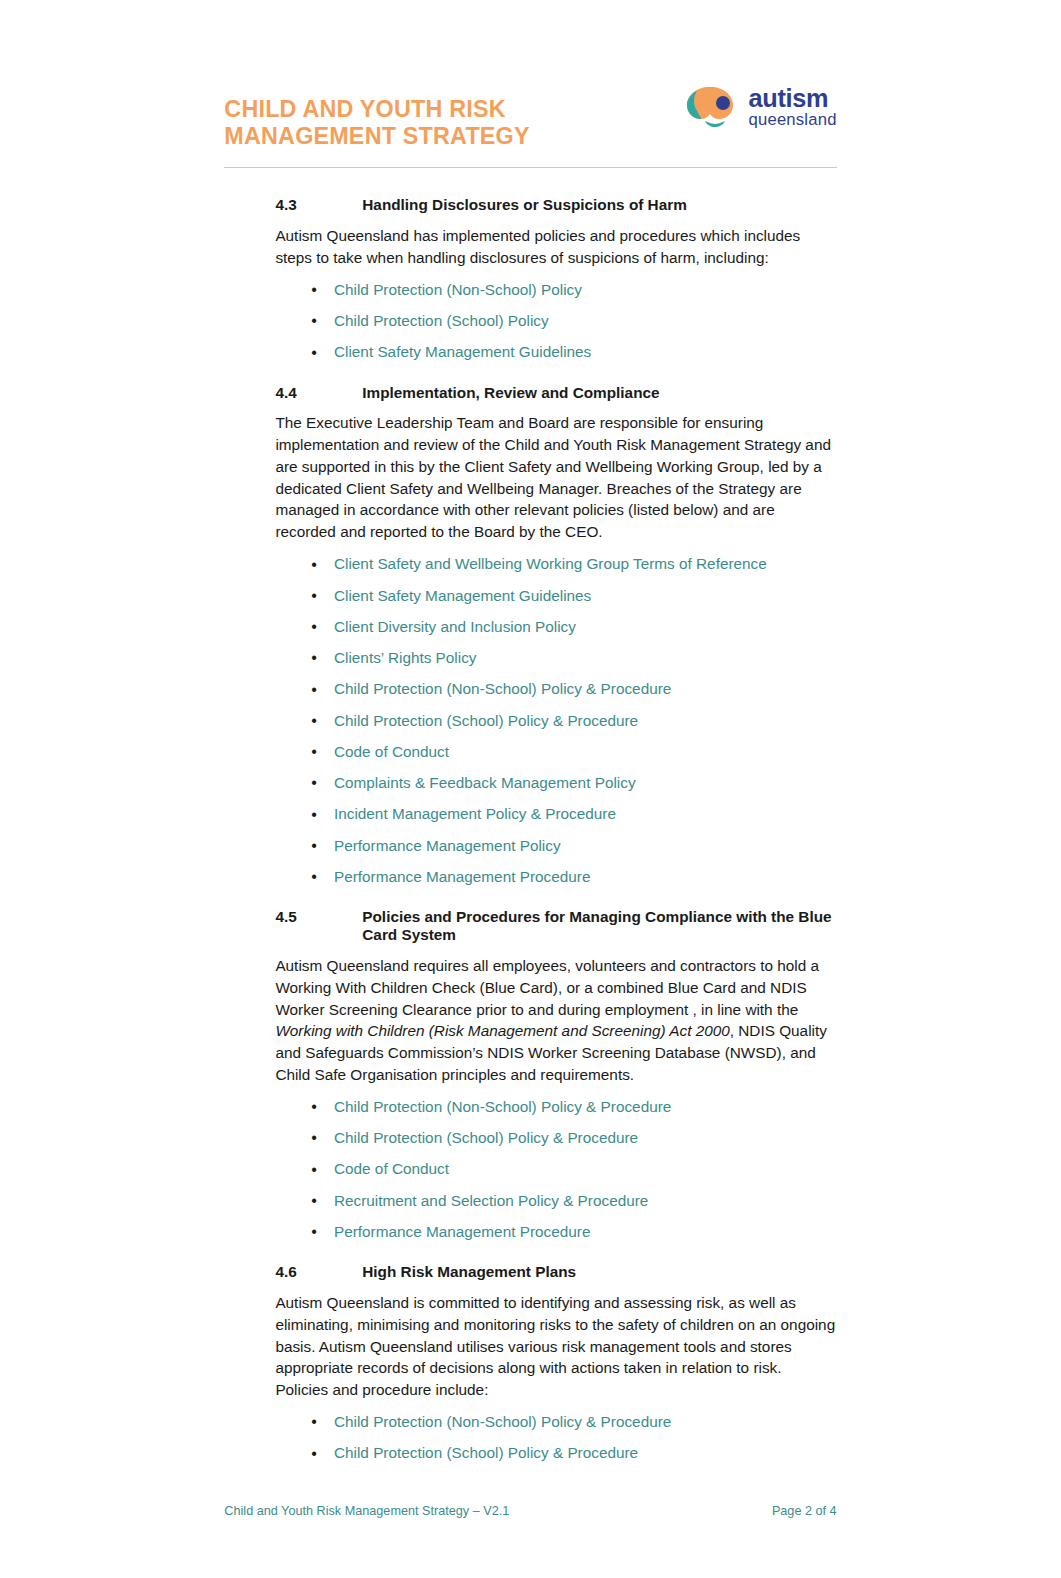Child and Youth Risk Management Strategy
autism queensland
4.3 Handling Disclosures or Suspicions of Harm
Autism Queensland has implemented policies and procedures which includes steps to take when handling disclosures of suspicions of harm, including:
Child Protection (Non-School) Policy
Child Protection (School) Policy
Client Safety Management Guidelines
4.4 Implementation, Review and Compliance
The Executive Leadership Team and Board are responsible for ensuring implementation and review of the Child and Youth Risk Management Strategy and are supported in this by the Client Safety and Wellbeing Working Group, led by a dedicated Client Safety and Wellbeing Manager. Breaches of the Strategy are managed in accordance with other relevant policies (listed below) and are recorded and reported to the Board by the CEO.
Client Safety and Wellbeing Working Group Terms of Reference
Client Safety Management Guidelines
Client Diversity and Inclusion Policy
Clients’ Rights Policy
Child Protection (Non-School) Policy & Procedure
Child Protection (School) Policy & Procedure
Code of Conduct
Complaints & Feedback Management Policy
Incident Management Policy & Procedure
Performance Management Policy
Performance Management Procedure
4.5 Policies and Procedures for Managing Compliance with the Blue Card System
Autism Queensland requires all employees, volunteers and contractors to hold a Working With Children Check (Blue Card), or a combined Blue Card and NDIS Worker Screening Clearance prior to and during employment , in line with the Working with Children (Risk Management and Screening) Act 2000, NDIS Quality and Safeguards Commission’s NDIS Worker Screening Database (NWSD), and Child Safe Organisation principles and requirements.
Child Protection (Non-School) Policy & Procedure
Child Protection (School) Policy & Procedure
Code of Conduct
Recruitment and Selection Policy & Procedure
Performance Management Procedure
4.6 High Risk Management Plans
Autism Queensland is committed to identifying and assessing risk, as well as eliminating, minimising and monitoring risks to the safety of children on an ongoing basis. Autism Queensland utilises various risk management tools and stores appropriate records of decisions along with actions taken in relation to risk. Policies and procedure include:
Child Protection (Non-School) Policy & Procedure
Child Protection (School) Policy & Procedure
Child and Youth Risk Management Strategy – V2.1 Page 2 of 4